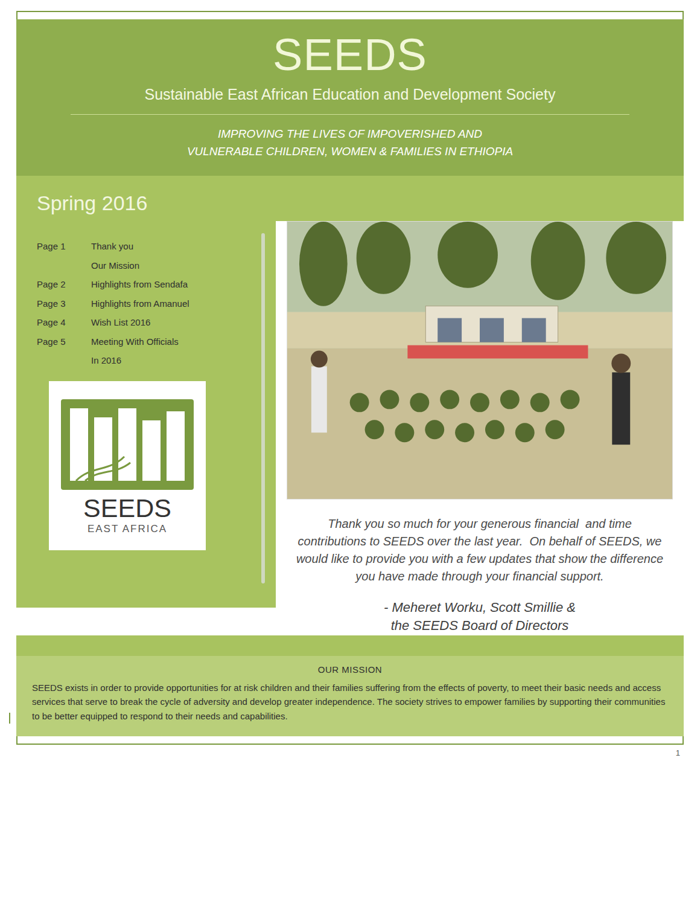SEEDS
Sustainable East African Education and Development Society
IMPROVING THE LIVES OF IMPOVERISHED AND
VULNERABLE CHILDREN, WOMEN & FAMILIES IN ETHIOPIA
Spring 2016
| Page 1 | Thank you |
| | Our Mission |
| Page 2 | Highlights from Sendafa |
| Page 3 | Highlights from Amanuel |
| Page 4 | Wish List 2016 |
| Page 5 | Meeting With Officials |
| | In 2016 |
Thank you so much for your generous financial and time contributions to SEEDS over the last year. On behalf of SEEDS, we would like to provide you with a few updates that show the difference you have made through your financial support.
- Meheret Worku, Scott Smillie &
the SEEDS Board of Directors
OUR MISSION
SEEDS exists in order to provide opportunities for at risk children and their families suffering from the effects of poverty, to meet their basic needs and access services that serve to break the cycle of adversity and develop greater independence. The society strives to empower families by supporting their communities to be better equipped to respond to their needs and capabilities.
1